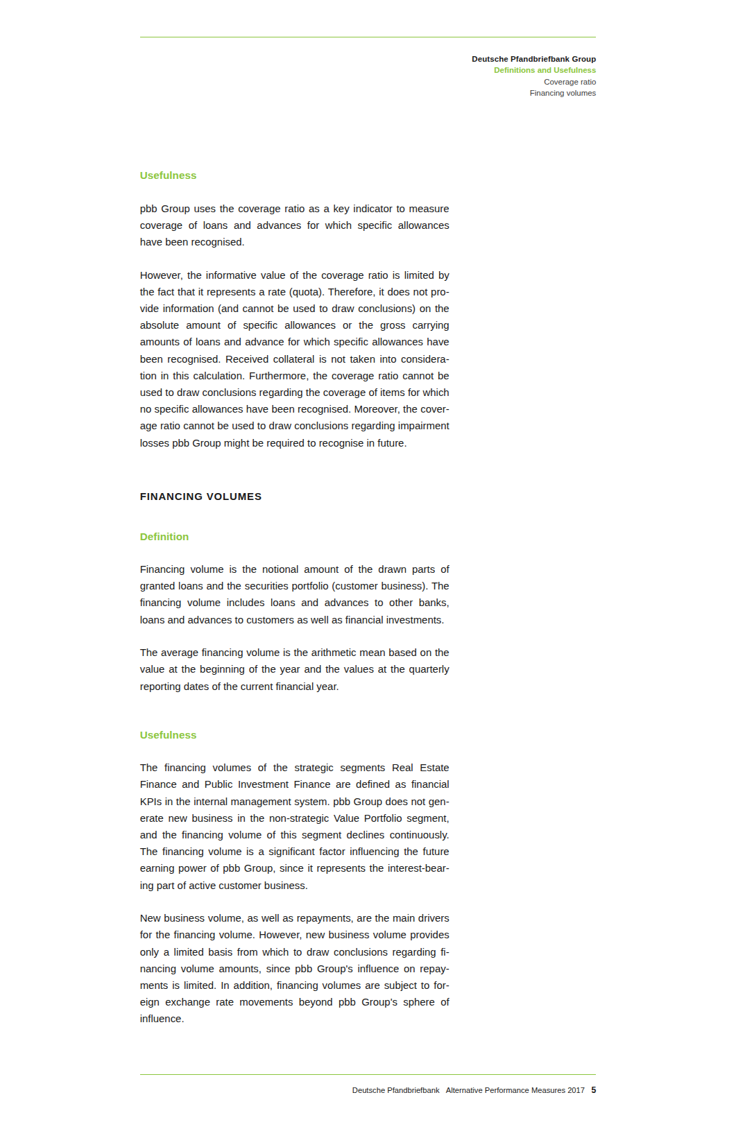Deutsche Pfandbriefbank Group
Definitions and Usefulness
Coverage ratio
Financing volumes
Usefulness
pbb Group uses the coverage ratio as a key indicator to measure coverage of loans and advances for which specific allowances have been recognised.
However, the informative value of the coverage ratio is limited by the fact that it represents a rate (quota). Therefore, it does not provide information (and cannot be used to draw conclusions) on the absolute amount of specific allowances or the gross carrying amounts of loans and advance for which specific allowances have been recognised. Received collateral is not taken into consideration in this calculation. Furthermore, the coverage ratio cannot be used to draw conclusions regarding the coverage of items for which no specific allowances have been recognised. Moreover, the coverage ratio cannot be used to draw conclusions regarding impairment losses pbb Group might be required to recognise in future.
Financing volumes
Definition
Financing volume is the notional amount of the drawn parts of granted loans and the securities portfolio (customer business). The financing volume includes loans and advances to other banks, loans and advances to customers as well as financial investments.
The average financing volume is the arithmetic mean based on the value at the beginning of the year and the values at the quarterly reporting dates of the current financial year.
Usefulness
The financing volumes of the strategic segments Real Estate Finance and Public Investment Finance are defined as financial KPIs in the internal management system. pbb Group does not generate new business in the non-strategic Value Portfolio segment, and the financing volume of this segment declines continuously. The financing volume is a significant factor influencing the future earning power of pbb Group, since it represents the interest-bearing part of active customer business.
New business volume, as well as repayments, are the main drivers for the financing volume. However, new business volume provides only a limited basis from which to draw conclusions regarding financing volume amounts, since pbb Group's influence on repayments is limited. In addition, financing volumes are subject to foreign exchange rate movements beyond pbb Group's sphere of influence.
Deutsche Pfandbriefbank Alternative Performance Measures 20175